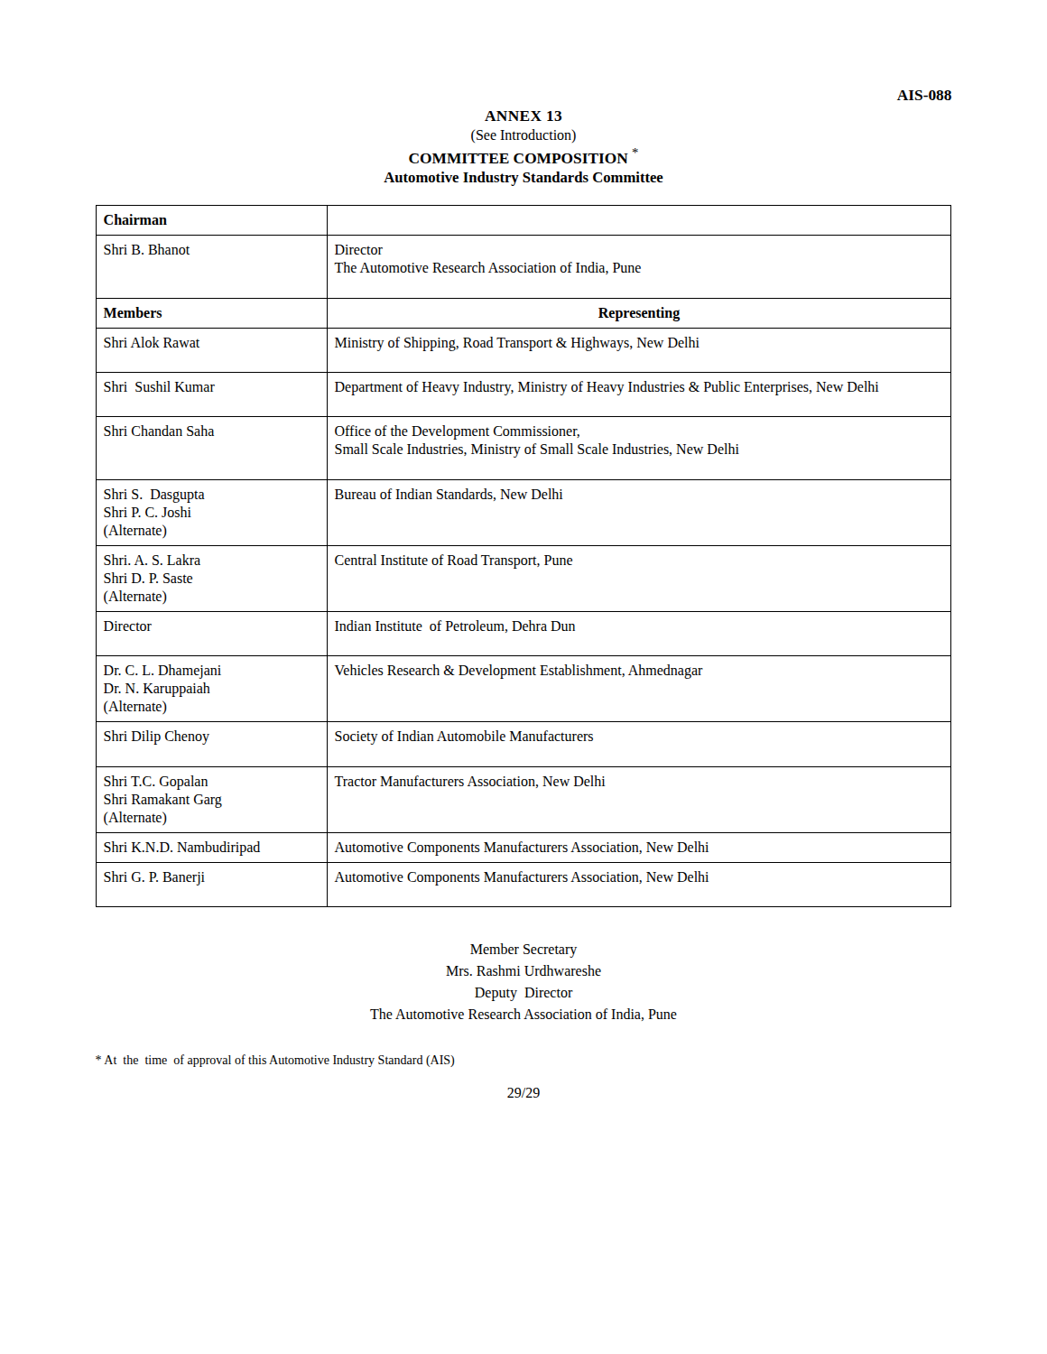AIS-088
ANNEX 13
(See Introduction)
COMMITTEE COMPOSITION *
Automotive Industry Standards Committee
| Chairman | |
| Shri B. Bhanot | Director The Automotive Research Association of India, Pune |
| Members | Representing |
| Shri Alok Rawat | Ministry of Shipping, Road Transport & Highways, New Delhi |
| Shri Sushil Kumar | Department of Heavy Industry, Ministry of Heavy Industries & Public Enterprises, New Delhi |
| Shri Chandan Saha | Office of the Development Commissioner, Small Scale Industries, Ministry of Small Scale Industries, New Delhi |
| Shri S. Dasgupta Shri P. C. Joshi (Alternate) | Bureau of Indian Standards, New Delhi |
| Shri. A. S. Lakra Shri D. P. Saste (Alternate) | Central Institute of Road Transport, Pune |
| Director | Indian Institute of Petroleum, Dehra Dun |
| Dr. C. L. Dhamejani Dr. N. Karuppaiah (Alternate) | Vehicles Research & Development Establishment, Ahmednagar |
| Shri Dilip Chenoy | Society of Indian Automobile Manufacturers |
| Shri T.C. Gopalan Shri Ramakant Garg (Alternate) | Tractor Manufacturers Association, New Delhi |
| Shri K.N.D. Nambudiripad | Automotive Components Manufacturers Association, New Delhi |
| Shri G. P. Banerji | Automotive Components Manufacturers Association, New Delhi |
Member Secretary
Mrs. Rashmi Urdhwareshe
Deputy Director
The Automotive Research Association of India, Pune
* At the time of approval of this Automotive Industry Standard (AIS)
29/29